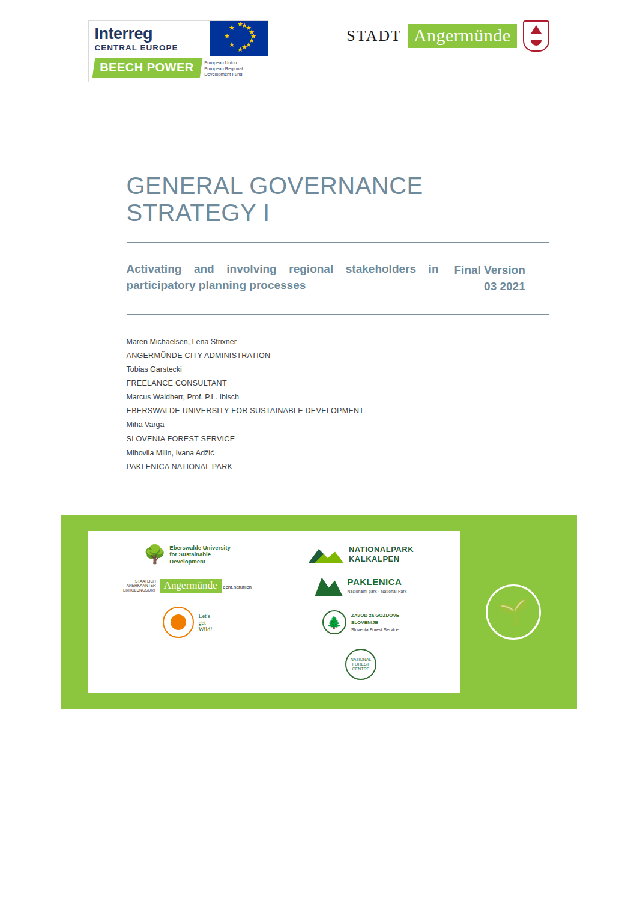Interreg
CENTRAL EUROPE
★ ★ ★ ★ ★ ★ ★ ★ ★ ★ ★ ★
BEECH POWER
European Union
European Regional
Development Fund
STADT Angermünde
GENERAL GOVERNANCE
STRATEGY I
Activating and involving regional stakeholders in participatory planning processes
Final Version
03 2021
Maren Michaelsen, Lena Strixner
ANGERMÜNDE CITY ADMINISTRATION
Tobias Garstecki
FREELANCE CONSULTANT
Marcus Waldherr, Prof. P.L. Ibisch
EBERSWALDE UNIVERSITY FOR SUSTAINABLE DEVELOPMENT
Miha Varga
SLOVENIA FOREST SERVICE
Mihovila Milin, Ivana Adžić
PAKLENICA NATIONAL PARK
🌳 Eberswalde University
for Sustainable
Development
NATIONALPARK
KALKALPEN
STAATLICH
ANERKANNTER
ERHOLUNGSORT Angermünde echt.natürlich
PAKLENICA
Nacionalni park · National Park
Let's
get
Wild!
🌲 ZAVOD za GOZDOVE
SLOVENIJE
Slovenia Forest Service
NATIONAL
FOREST
CENTRE
🌱